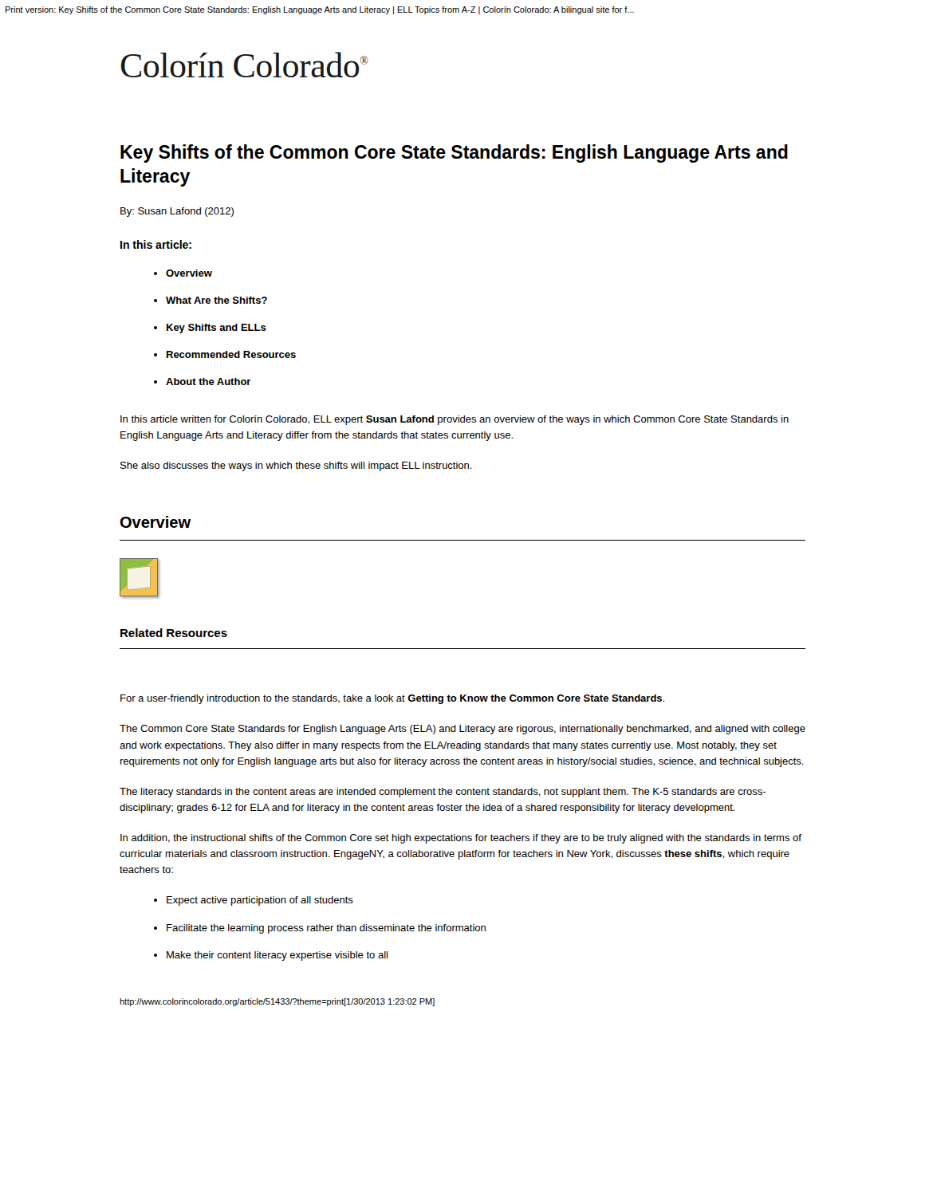Print version: Key Shifts of the Common Core State Standards: English Language Arts and Literacy | ELL Topics from A-Z | Colorín Colorado: A bilingual site for f...
Colorín Colorado®
Key Shifts of the Common Core State Standards: English Language Arts and Literacy
By: Susan Lafond (2012)
In this article:
Overview
What Are the Shifts?
Key Shifts and ELLs
Recommended Resources
About the Author
In this article written for Colorín Colorado, ELL expert Susan Lafond provides an overview of the ways in which Common Core State Standards in English Language Arts and Literacy differ from the standards that states currently use.
She also discusses the ways in which these shifts will impact ELL instruction.
Overview
Related Resources
For a user-friendly introduction to the standards, take a look at Getting to Know the Common Core State Standards.
The Common Core State Standards for English Language Arts (ELA) and Literacy are rigorous, internationally benchmarked, and aligned with college and work expectations. They also differ in many respects from the ELA/reading standards that many states currently use. Most notably, they set requirements not only for English language arts but also for literacy across the content areas in history/social studies, science, and technical subjects.
The literacy standards in the content areas are intended complement the content standards, not supplant them. The K-5 standards are cross-disciplinary; grades 6-12 for ELA and for literacy in the content areas foster the idea of a shared responsibility for literacy development.
In addition, the instructional shifts of the Common Core set high expectations for teachers if they are to be truly aligned with the standards in terms of curricular materials and classroom instruction. EngageNY, a collaborative platform for teachers in New York, discusses these shifts, which require teachers to:
Expect active participation of all students
Facilitate the learning process rather than disseminate the information
Make their content literacy expertise visible to all
http://www.colorincolorado.org/article/51433/?theme=print[1/30/2013 1:23:02 PM]